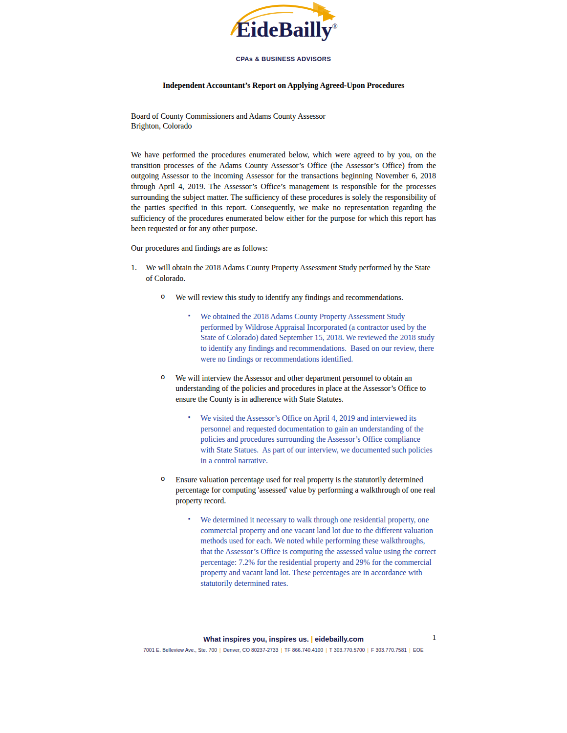Eide Bailly®
CPAs & BUSINESS ADVISORS
Independent Accountant’s Report on Applying Agreed-Upon Procedures
Board of County Commissioners and Adams County Assessor
Brighton, Colorado
We have performed the procedures enumerated below, which were agreed to by you, on the transition processes of the Adams County Assessor’s Office (the Assessor’s Office) from the outgoing Assessor to the incoming Assessor for the transactions beginning November 6, 2018 through April 4, 2019. The Assessor’s Office’s management is responsible for the processes surrounding the subject matter. The sufficiency of these procedures is solely the responsibility of the parties specified in this report. Consequently, we make no representation regarding the sufficiency of the procedures enumerated below either for the purpose for which this report has been requested or for any other purpose.
Our procedures and findings are as follows:
We will obtain the 2018 Adams County Property Assessment Study performed by the State of Colorado.
We will review this study to identify any findings and recommendations.
We obtained the 2018 Adams County Property Assessment Study performed by Wildrose Appraisal Incorporated (a contractor used by the State of Colorado) dated September 15, 2018. We reviewed the 2018 study to identify any findings and recommendations. Based on our review, there were no findings or recommendations identified.
We will interview the Assessor and other department personnel to obtain an understanding of the policies and procedures in place at the Assessor’s Office to ensure the County is in adherence with State Statutes.
We visited the Assessor’s Office on April 4, 2019 and interviewed its personnel and requested documentation to gain an understanding of the policies and procedures surrounding the Assessor’s Office compliance with State Statues. As part of our interview, we documented such policies in a control narrative.
Ensure valuation percentage used for real property is the statutorily determined percentage for computing 'assessed' value by performing a walkthrough of one real property record.
We determined it necessary to walk through one residential property, one commercial property and one vacant land lot due to the different valuation methods used for each. We noted while performing these walkthroughs, that the Assessor’s Office is computing the assessed value using the correct percentage: 7.2% for the residential property and 29% for the commercial property and vacant land lot. These percentages are in accordance with statutorily determined rates.
What inspires you, inspires us. | eidebailly.com
7001 E. Belleview Ave., Ste. 700 | Denver, CO 80237-2733 | TF 866.740.4100 | T 303.770.5700 | F 303.770.7581 | EOE
1